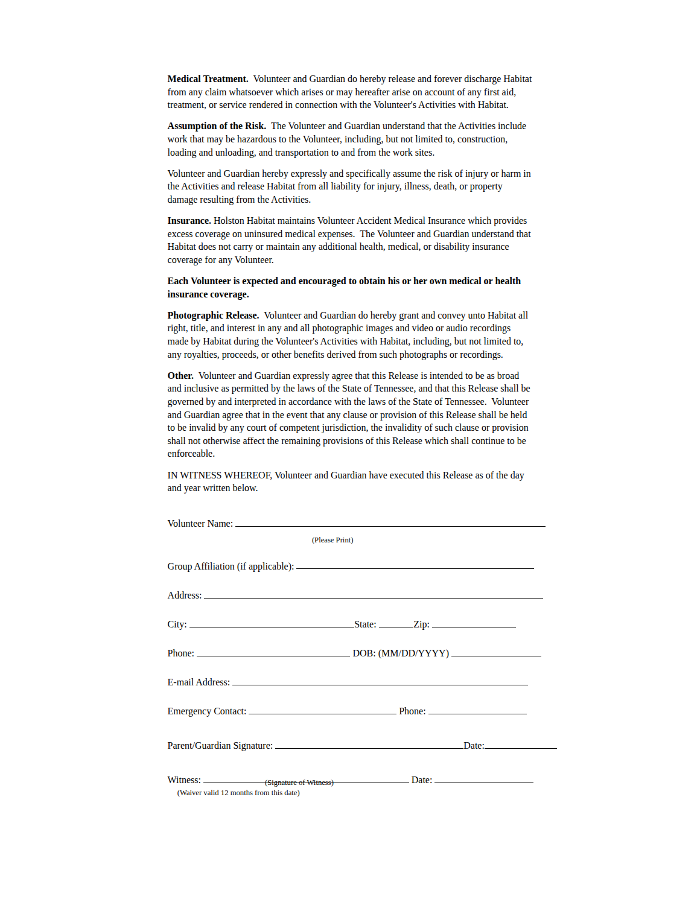Medical Treatment. Volunteer and Guardian do hereby release and forever discharge Habitat from any claim whatsoever which arises or may hereafter arise on account of any first aid, treatment, or service rendered in connection with the Volunteer's Activities with Habitat.
Assumption of the Risk. The Volunteer and Guardian understand that the Activities include work that may be hazardous to the Volunteer, including, but not limited to, construction, loading and unloading, and transportation to and from the work sites.
Volunteer and Guardian hereby expressly and specifically assume the risk of injury or harm in the Activities and release Habitat from all liability for injury, illness, death, or property damage resulting from the Activities.
Insurance. Holston Habitat maintains Volunteer Accident Medical Insurance which provides excess coverage on uninsured medical expenses. The Volunteer and Guardian understand that Habitat does not carry or maintain any additional health, medical, or disability insurance coverage for any Volunteer.
Each Volunteer is expected and encouraged to obtain his or her own medical or health insurance coverage.
Photographic Release. Volunteer and Guardian do hereby grant and convey unto Habitat all right, title, and interest in any and all photographic images and video or audio recordings made by Habitat during the Volunteer's Activities with Habitat, including, but not limited to, any royalties, proceeds, or other benefits derived from such photographs or recordings.
Other. Volunteer and Guardian expressly agree that this Release is intended to be as broad and inclusive as permitted by the laws of the State of Tennessee, and that this Release shall be governed by and interpreted in accordance with the laws of the State of Tennessee. Volunteer and Guardian agree that in the event that any clause or provision of this Release shall be held to be invalid by any court of competent jurisdiction, the invalidity of such clause or provision shall not otherwise affect the remaining provisions of this Release which shall continue to be enforceable.
IN WITNESS WHEREOF, Volunteer and Guardian have executed this Release as of the day and year written below.
Volunteer Name:
(Please Print)
Group Affiliation (if applicable):
Address:
City: State: Zip:
Phone: DOB: (MM/DD/YYYY)
E-mail Address:
Emergency Contact: Phone:
Parent/Guardian Signature: Date:
Witness: Date:
(Signature of Witness)(Waiver valid 12 months from this date)